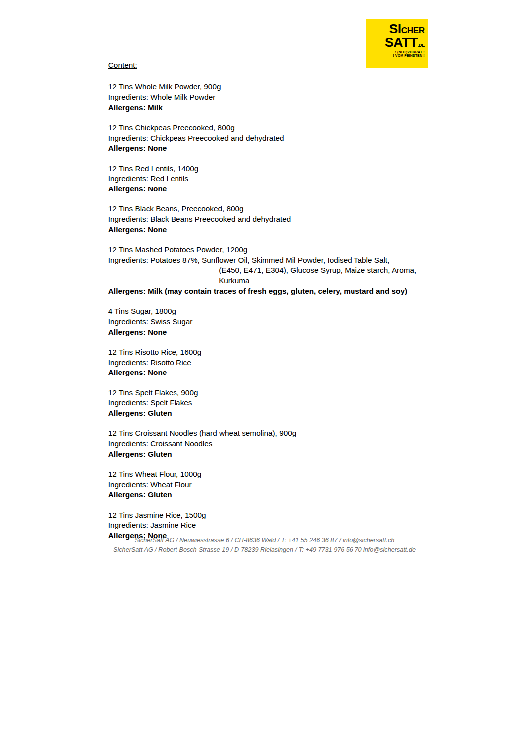SICHER
SATT.DE
! (NOT)VORRAT !
! VOM FEINSTEN !
Content:
12 Tins Whole Milk Powder, 900g
Ingredients: Whole Milk Powder
Allergens: Milk
12 Tins Chickpeas Preecooked, 800g
Ingredients: Chickpeas Preecooked and dehydrated
Allergens: None
12 Tins Red Lentils, 1400g
Ingredients: Red Lentils
Allergens: None
12 Tins Black Beans, Preecooked, 800g
Ingredients: Black Beans Preecooked and dehydrated
Allergens: None
12 Tins Mashed Potatoes Powder, 1200g
Ingredients: Potatoes 87%, Sunflower Oil, Skimmed Mil Powder, Iodised Table Salt,
(E450, E471, E304), Glucose Syrup, Maize starch, Aroma, Kurkuma
Allergens: Milk (may contain traces of fresh eggs, gluten, celery, mustard and soy)
4 Tins Sugar, 1800g
Ingredients: Swiss Sugar
Allergens: None
12 Tins Risotto Rice, 1600g
Ingredients: Risotto Rice
Allergens: None
12 Tins Spelt Flakes, 900g
Ingredients: Spelt Flakes
Allergens: Gluten
12 Tins Croissant Noodles (hard wheat semolina), 900g
Ingredients: Croissant Noodles
Allergens: Gluten
12 Tins Wheat Flour, 1000g
Ingredients: Wheat Flour
Allergens: Gluten
12 Tins Jasmine Rice, 1500g
Ingredients: Jasmine Rice
Allergens: None
SicherSatt AG / Neuwiesstrasse 6 / CH-8636 Wald / T: +41 55 246 36 87 / info@sichersatt.ch
SicherSatt AG / Robert-Bosch-Strasse 19 / D-78239 Rielasingen / T: +49 7731 976 56 70 info@sichersatt.de